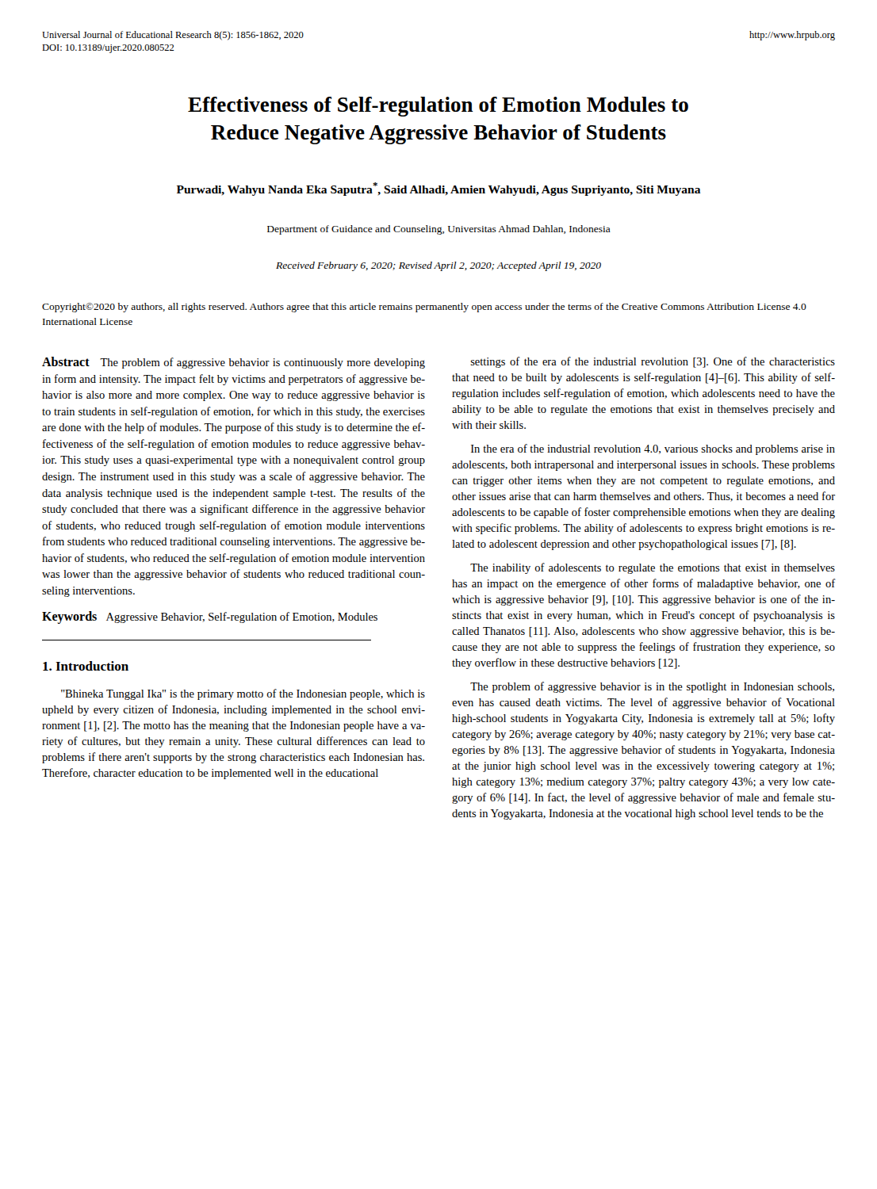Universal Journal of Educational Research 8(5): 1856-1862, 2020
DOI: 10.13189/ujer.2020.080522
http://www.hrpub.org
Effectiveness of Self-regulation of Emotion Modules to
Reduce Negative Aggressive Behavior of Students
Purwadi, Wahyu Nanda Eka Saputra*, Said Alhadi, Amien Wahyudi, Agus Supriyanto, Siti Muyana
Department of Guidance and Counseling, Universitas Ahmad Dahlan, Indonesia
Received February 6, 2020; Revised April 2, 2020; Accepted April 19, 2020
Copyright©2020 by authors, all rights reserved. Authors agree that this article remains permanently open access under the terms of the Creative Commons Attribution License 4.0 International License
Abstract The problem of aggressive behavior is continuously more developing in form and intensity. The impact felt by victims and perpetrators of aggressive behavior is also more and more complex. One way to reduce aggressive behavior is to train students in self-regulation of emotion, for which in this study, the exercises are done with the help of modules. The purpose of this study is to determine the effectiveness of the self-regulation of emotion modules to reduce aggressive behavior. This study uses a quasi-experimental type with a nonequivalent control group design. The instrument used in this study was a scale of aggressive behavior. The data analysis technique used is the independent sample t-test. The results of the study concluded that there was a significant difference in the aggressive behavior of students, who reduced trough self-regulation of emotion module interventions from students who reduced traditional counseling interventions. The aggressive behavior of students, who reduced the self-regulation of emotion module intervention was lower than the aggressive behavior of students who reduced traditional counseling interventions.
Keywords Aggressive Behavior, Self-regulation of Emotion, Modules
1. Introduction
"Bhineka Tunggal Ika" is the primary motto of the Indonesian people, which is upheld by every citizen of Indonesia, including implemented in the school environment [1], [2]. The motto has the meaning that the Indonesian people have a variety of cultures, but they remain a unity. These cultural differences can lead to problems if there aren't supports by the strong characteristics each Indonesian has. Therefore, character education to be implemented well in the educational
settings of the era of the industrial revolution [3]. One of the characteristics that need to be built by adolescents is self-regulation [4]–[6]. This ability of self-regulation includes self-regulation of emotion, which adolescents need to have the ability to be able to regulate the emotions that exist in themselves precisely and with their skills.
In the era of the industrial revolution 4.0, various shocks and problems arise in adolescents, both intrapersonal and interpersonal issues in schools. These problems can trigger other items when they are not competent to regulate emotions, and other issues arise that can harm themselves and others. Thus, it becomes a need for adolescents to be capable of foster comprehensible emotions when they are dealing with specific problems. The ability of adolescents to express bright emotions is related to adolescent depression and other psychopathological issues [7], [8].
The inability of adolescents to regulate the emotions that exist in themselves has an impact on the emergence of other forms of maladaptive behavior, one of which is aggressive behavior [9], [10]. This aggressive behavior is one of the instincts that exist in every human, which in Freud's concept of psychoanalysis is called Thanatos [11]. Also, adolescents who show aggressive behavior, this is because they are not able to suppress the feelings of frustration they experience, so they overflow in these destructive behaviors [12].
The problem of aggressive behavior is in the spotlight in Indonesian schools, even has caused death victims. The level of aggressive behavior of Vocational high-school students in Yogyakarta City, Indonesia is extremely tall at 5%; lofty category by 26%; average category by 40%; nasty category by 21%; very base categories by 8% [13]. The aggressive behavior of students in Yogyakarta, Indonesia at the junior high school level was in the excessively towering category at 1%; high category 13%; medium category 37%; paltry category 43%; a very low category of 6% [14]. In fact, the level of aggressive behavior of male and female students in Yogyakarta, Indonesia at the vocational high school level tends to be the